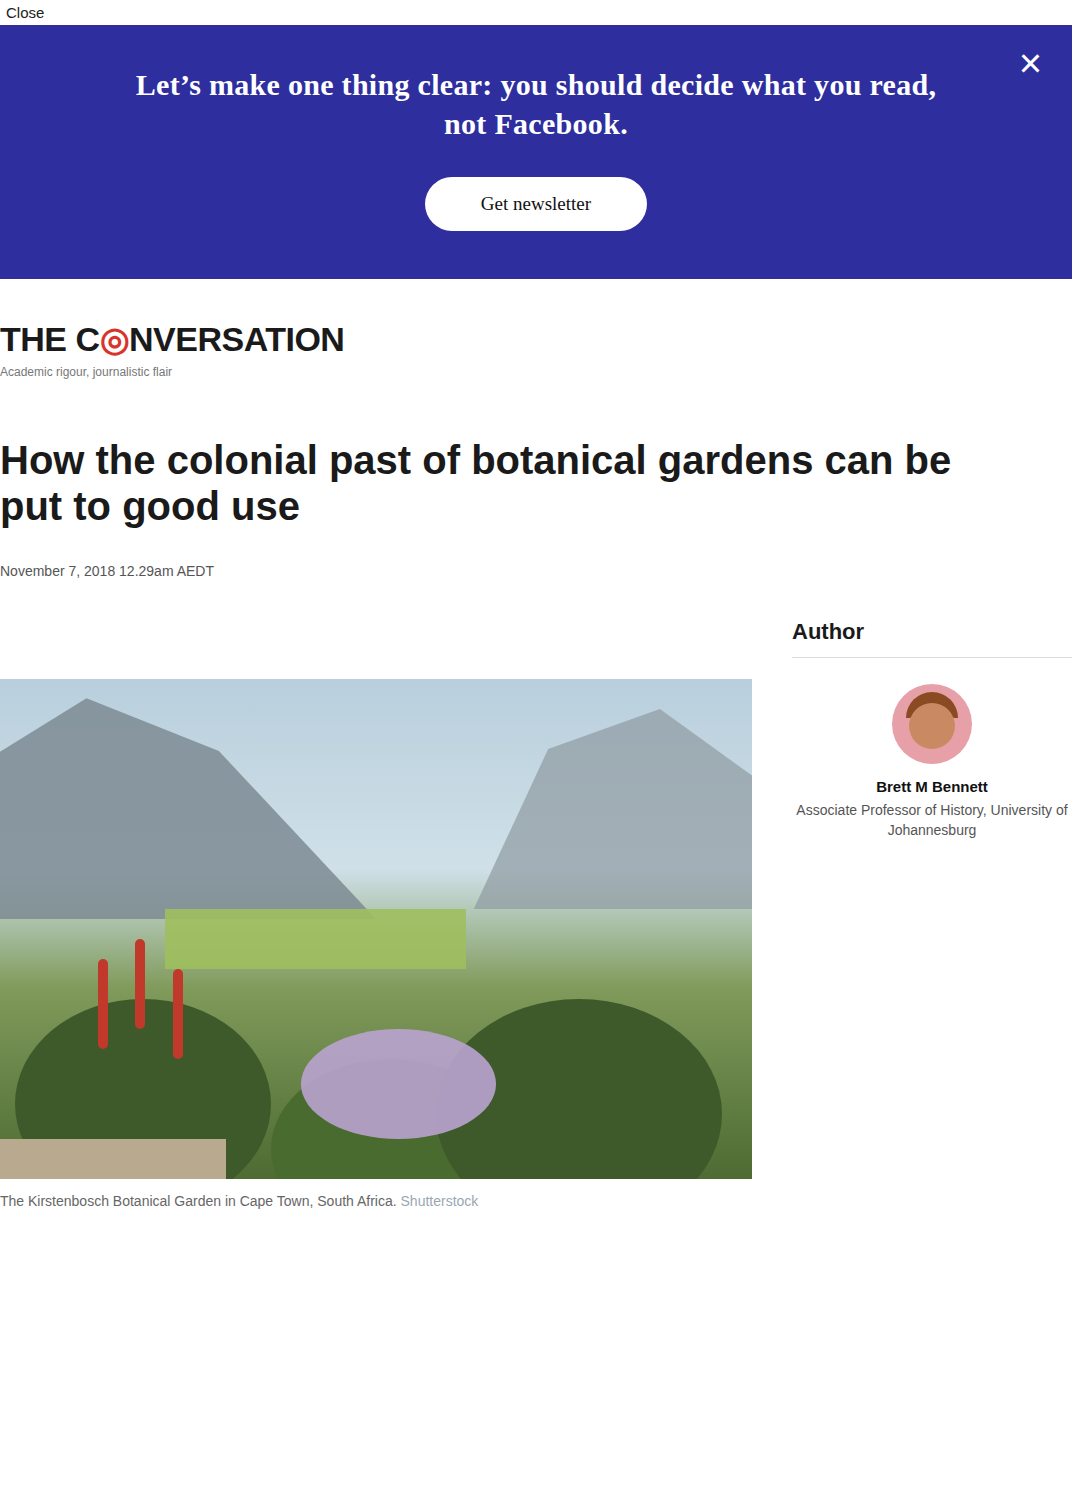Close
×
Let’s make one thing clear: you should decide what you read, not Facebook.
Get newsletter
THE C◎NVERSATION
Academic rigour, journalistic flair
How the colonial past of botanical gardens can be put to good use
November 7, 2018 12.29am AEDT
The Kirstenbosch Botanical Garden in Cape Town, South Africa. Shutterstock
Author
Brett M Bennett
Associate Professor of History, University of Johannesburg